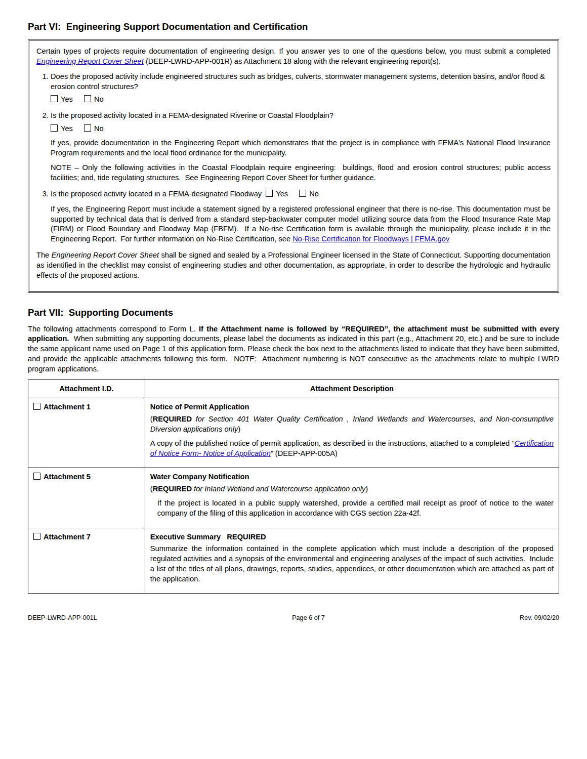Part VI: Engineering Support Documentation and Certification
Certain types of projects require documentation of engineering design. If you answer yes to one of the questions below, you must submit a completed Engineering Report Cover Sheet (DEEP-LWRD-APP-001R) as Attachment 18 along with the relevant engineering report(s).
Does the proposed activity include engineered structures such as bridges, culverts, stormwater management systems, detention basins, and/or flood & erosion control structures?
Yes No
Is the proposed activity located in a FEMA-designated Riverine or Coastal Floodplain?
Yes No
If yes, provide documentation in the Engineering Report which demonstrates that the project is in compliance with FEMA's National Flood Insurance Program requirements and the local flood ordinance for the municipality.
NOTE – Only the following activities in the Coastal Floodplain require engineering: buildings, flood and erosion control structures; public access facilities; and, tide regulating structures. See Engineering Report Cover Sheet for further guidance.
Is the proposed activity located in a FEMA-designated Floodway Yes No
If yes, the Engineering Report must include a statement signed by a registered professional engineer that there is no-rise. This documentation must be supported by technical data that is derived from a standard step-backwater computer model utilizing source data from the Flood Insurance Rate Map (FIRM) or Flood Boundary and Floodway Map (FBFM). If a No-rise Certification form is available through the municipality, please include it in the Engineering Report. For further information on No-Rise Certification, see No-Rise Certification for Floodways | FEMA.gov
The Engineering Report Cover Sheet shall be signed and sealed by a Professional Engineer licensed in the State of Connecticut. Supporting documentation as identified in the checklist may consist of engineering studies and other documentation, as appropriate, in order to describe the hydrologic and hydraulic effects of the proposed actions.
Part VII: Supporting Documents
The following attachments correspond to Form L. If the Attachment name is followed by “REQUIRED”, the attachment must be submitted with every application. When submitting any supporting documents, please label the documents as indicated in this part (e.g., Attachment 20, etc.) and be sure to include the same applicant name used on Page 1 of this application form. Please check the box next to the attachments listed to indicate that they have been submitted, and provide the applicable attachments following this form. NOTE: Attachment numbering is NOT consecutive as the attachments relate to multiple LWRD program applications.
| Attachment I.D. | Attachment Description |
| --- | --- |
| Attachment 1 | Notice of Permit Application ( REQUIRED for Section 401 Water Quality Certification , Inland Wetlands and Watercourses, and Non-consumptive Diversion applications only ) A copy of the published notice of permit application, as described in the instructions, attached to a completed “ Certification of Notice Form- Notice of Application ” (DEEP-APP-005A) |
| Attachment 5 | Water Company Notification ( REQUIRED for Inland Wetland and Watercourse application only ) If the project is located in a public supply watershed, provide a certified mail receipt as proof of notice to the water company of the filing of this application in accordance with CGS section 22a-42f. |
| Attachment 7 | Executive Summary REQUIRED Summarize the information contained in the complete application which must include a description of the proposed regulated activities and a synopsis of the environmental and engineering analyses of the impact of such activities. Include a list of the titles of all plans, drawings, reports, studies, appendices, or other documentation which are attached as part of the application. |
DEEP-LWRD-APP-001L Page 6 of 7 Rev. 09/02/20